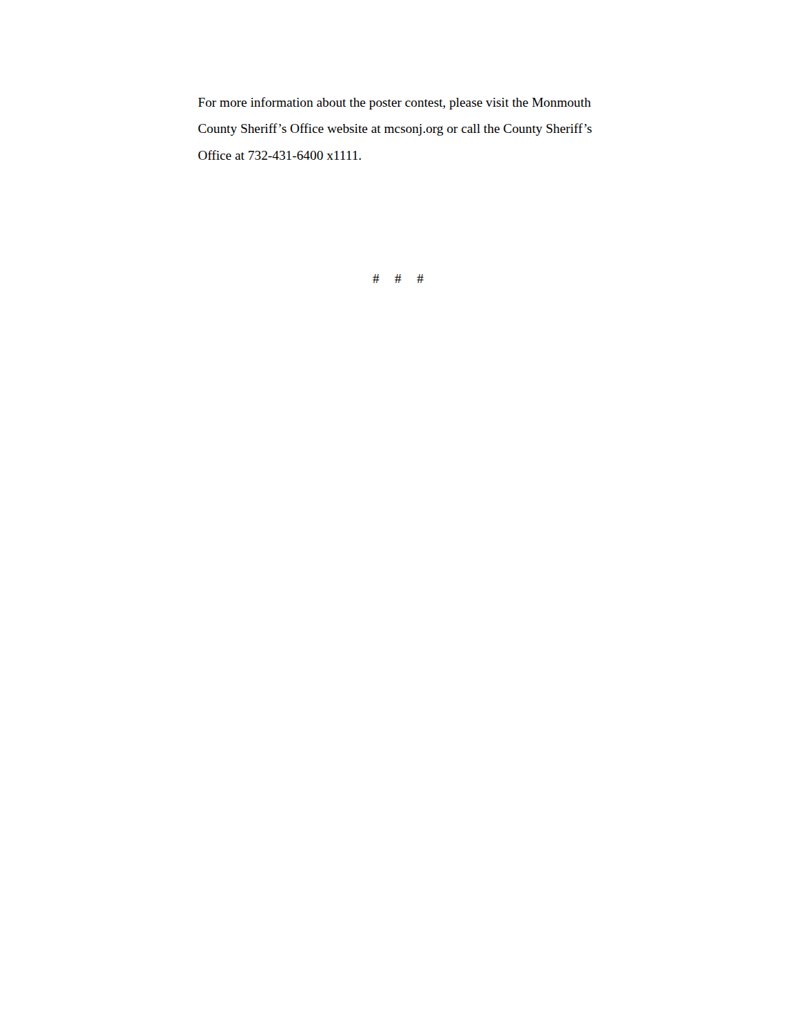For more information about the poster contest, please visit the Monmouth County Sheriff’s Office website at mcsonj.org or call the County Sheriff’s Office at 732-431-6400 x1111.
# # #